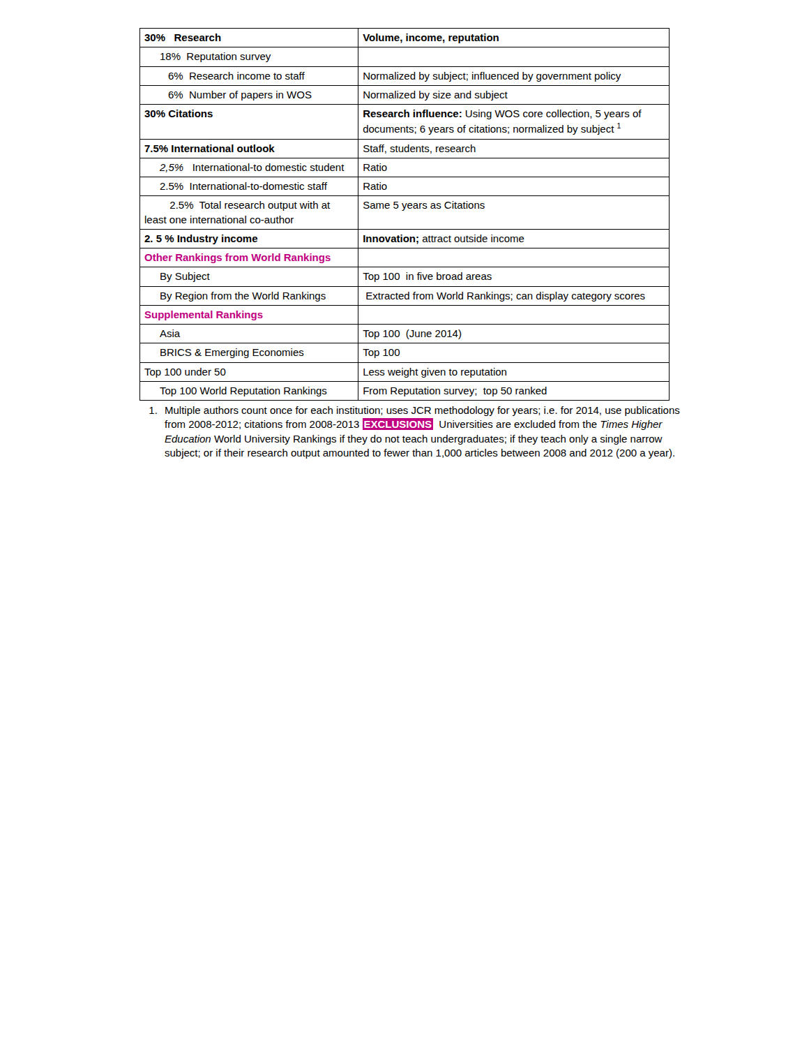| 30% Research | Volume, income, reputation |
| 18% Reputation survey | |
| 6% Research income to staff | Normalized by subject; influenced by government policy |
| 6% Number of papers in WOS | Normalized by size and subject |
| 30% Citations | Research influence: Using WOS core collection, 5 years of documents; 6 years of citations; normalized by subject 1 |
| 7.5% International outlook | Staff, students, research |
| 2,5% International-to domestic student | Ratio |
| 2.5% International-to-domestic staff | Ratio |
| 2.5% Total research output with at least one international co-author | Same 5 years as Citations |
| 2. 5 % Industry income | Innovation; attract outside income |
| Other Rankings from World Rankings | |
| By Subject | Top 100 in five broad areas |
| By Region from the World Rankings | Extracted from World Rankings; can display category scores |
| Supplemental Rankings | |
| Asia | Top 100 (June 2014) |
| BRICS & Emerging Economies | Top 100 |
| Top 100 under 50 | Less weight given to reputation |
| Top 100 World Reputation Rankings | From Reputation survey; top 50 ranked |
Multiple authors count once for each institution; uses JCR methodology for years; i.e. for 2014, use publications from 2008-2012; citations from 2008-2013 EXCLUSIONS Universities are excluded from the Times Higher Education World University Rankings if they do not teach undergraduates; if they teach only a single narrow subject; or if their research output amounted to fewer than 1,000 articles between 2008 and 2012 (200 a year).